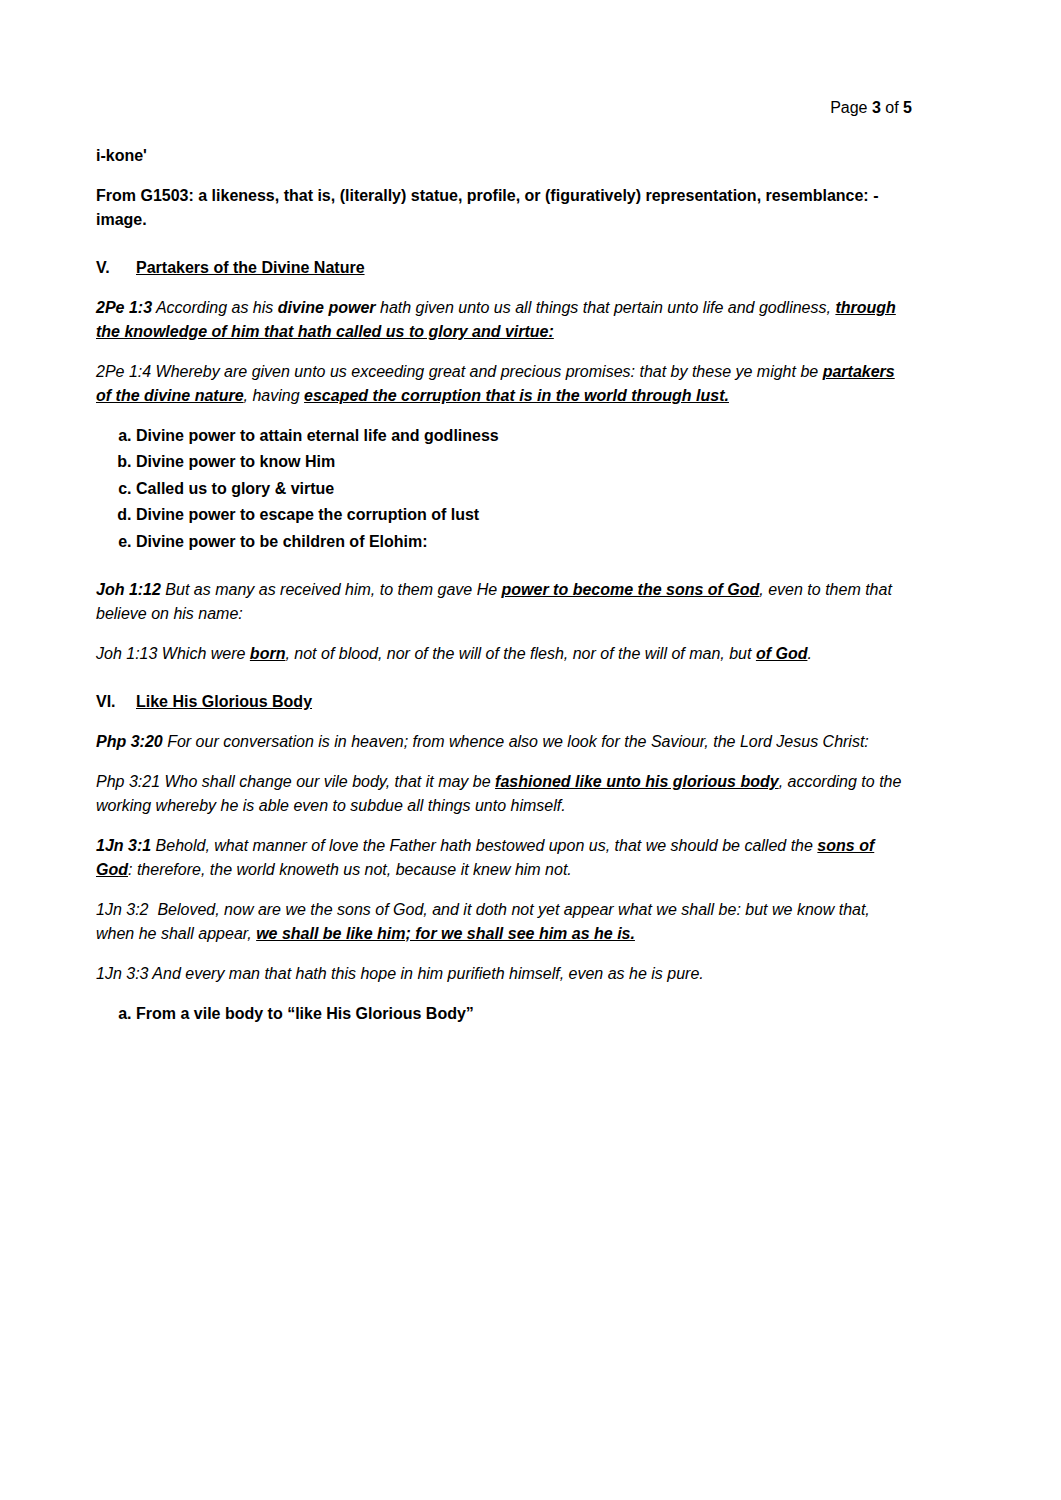Page 3 of 5
i-kone'
From G1503: a likeness, that is, (literally) statue, profile, or (figuratively) representation, resemblance: - image.
V. Partakers of the Divine Nature
2Pe 1:3 According as his divine power hath given unto us all things that pertain unto life and godliness, through the knowledge of him that hath called us to glory and virtue:
2Pe 1:4 Whereby are given unto us exceeding great and precious promises: that by these ye might be partakers of the divine nature, having escaped the corruption that is in the world through lust.
Divine power to attain eternal life and godliness
Divine power to know Him
Called us to glory & virtue
Divine power to escape the corruption of lust
Divine power to be children of Elohim:
Joh 1:12 But as many as received him, to them gave He power to become the sons of God, even to them that believe on his name:
Joh 1:13 Which were born, not of blood, nor of the will of the flesh, nor of the will of man, but of God.
VI. Like His Glorious Body
Php 3:20 For our conversation is in heaven; from whence also we look for the Saviour, the Lord Jesus Christ:
Php 3:21 Who shall change our vile body, that it may be fashioned like unto his glorious body, according to the working whereby he is able even to subdue all things unto himself.
1Jn 3:1 Behold, what manner of love the Father hath bestowed upon us, that we should be called the sons of God: therefore, the world knoweth us not, because it knew him not.
1Jn 3:2 Beloved, now are we the sons of God, and it doth not yet appear what we shall be: but we know that, when he shall appear, we shall be like him; for we shall see him as he is.
1Jn 3:3 And every man that hath this hope in him purifieth himself, even as he is pure.
From a vile body to “like His Glorious Body”